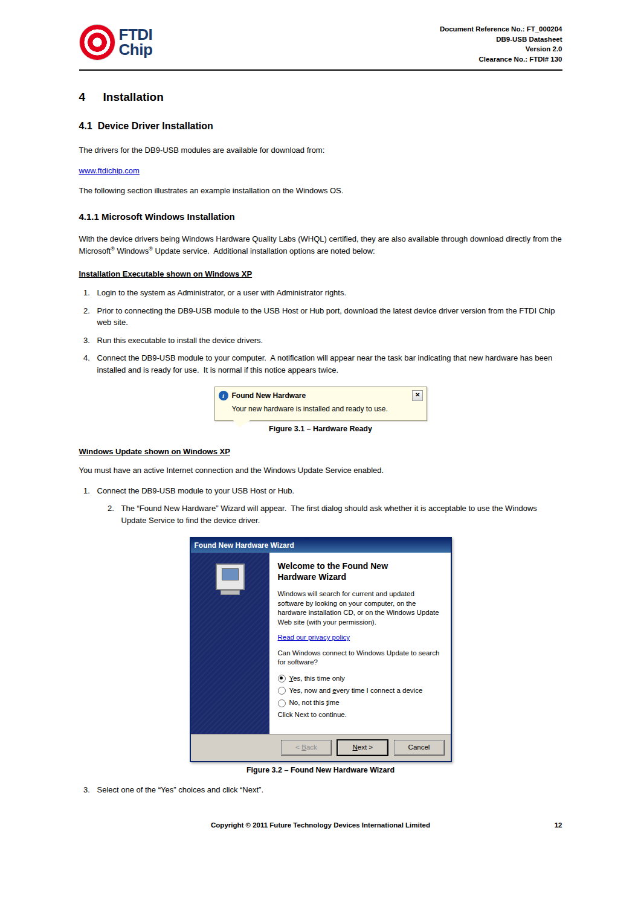FTDI
Chip
Document Reference No.: FT_000204
DB9-USB Datasheet
Version 2.0
Clearance No.: FTDI# 130
4 Installation
4.1 Device Driver Installation
The drivers for the DB9-USB modules are available for download from:
www.ftdichip.com
The following section illustrates an example installation on the Windows OS.
4.1.1 Microsoft Windows Installation
With the device drivers being Windows Hardware Quality Labs (WHQL) certified, they are also available through download directly from the Microsoft® Windows® Update service. Additional installation options are noted below:
Installation Executable shown on Windows XP
Login to the system as Administrator, or a user with Administrator rights.
Prior to connecting the DB9-USB module to the USB Host or Hub port, download the latest device driver version from the FTDI Chip web site.
Run this executable to install the device drivers.
Connect the DB9-USB module to your computer. A notification will appear near the task bar indicating that new hardware has been installed and is ready for use. It is normal if this notice appears twice.
i Found New Hardware ✕
Your new hardware is installed and ready to use.
Figure 3.1 – Hardware Ready
Windows Update shown on Windows XP
You must have an active Internet connection and the Windows Update Service enabled.
Connect the DB9-USB module to your USB Host or Hub.
The “Found New Hardware” Wizard will appear. The first dialog should ask whether it is acceptable to use the Windows Update Service to find the device driver.
Found New Hardware Wizard
Welcome to the Found New
Hardware Wizard
Windows will search for current and updated software by looking on your computer, on the hardware installation CD, or on the Windows Update Web site (with your permission).
Read our privacy policy
Can Windows connect to Windows Update to search for software?
Yes, this time only
Yes, now and every time I connect a device
No, not this time
Click Next to continue.
< Back Next > Cancel
Figure 3.2 – Found New Hardware Wizard
Select one of the “Yes” choices and click “Next”.
Copyright © 2011 Future Technology Devices International Limited 12